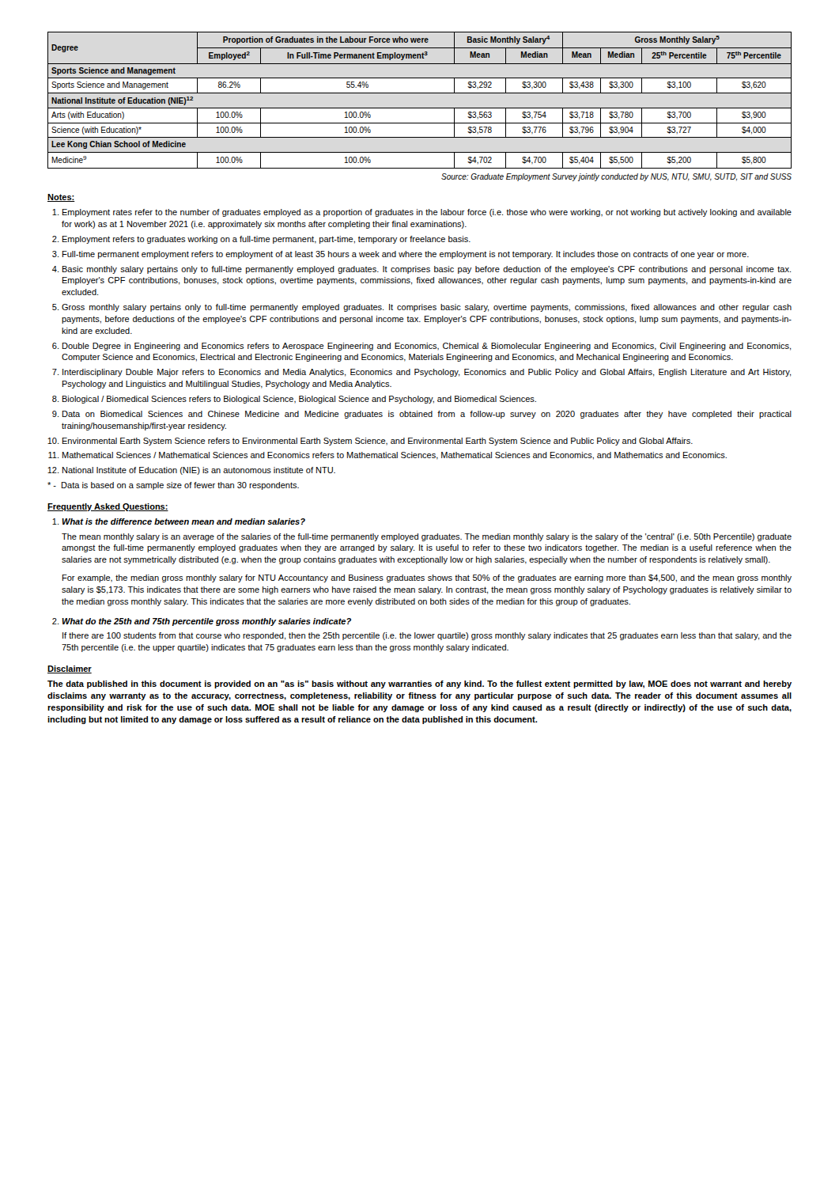| Degree | Proportion of Graduates in the Labour Force who were | Basic Monthly Salary 4 | Gross Monthly Salary 5 |
| --- | --- | --- | --- |
| Employed 2 | In Full-Time Permanent Employment 3 | Mean | Median | Mean | Median | 25 th Percentile | 75 th Percentile |
| Sports Science and Management |
| Sports Science and Management | 86.2% | 55.4% | $3,292 | $3,300 | $3,438 | $3,300 | $3,100 | $3,620 |
| National Institute of Education (NIE) 12 |
| Arts (with Education) | 100.0% | 100.0% | $3,563 | $3,754 | $3,718 | $3,780 | $3,700 | $3,900 |
| Science (with Education)* | 100.0% | 100.0% | $3,578 | $3,776 | $3,796 | $3,904 | $3,727 | $4,000 |
| Lee Kong Chian School of Medicine |
| Medicine 9 | 100.0% | 100.0% | $4,702 | $4,700 | $5,404 | $5,500 | $5,200 | $5,800 |
Source: Graduate Employment Survey jointly conducted by NUS, NTU, SMU, SUTD, SIT and SUSS
Notes:
Employment rates refer to the number of graduates employed as a proportion of graduates in the labour force (i.e. those who were working, or not working but actively looking and available for work) as at 1 November 2021 (i.e. approximately six months after completing their final examinations).
Employment refers to graduates working on a full-time permanent, part-time, temporary or freelance basis.
Full-time permanent employment refers to employment of at least 35 hours a week and where the employment is not temporary. It includes those on contracts of one year or more.
Basic monthly salary pertains only to full-time permanently employed graduates. It comprises basic pay before deduction of the employee's CPF contributions and personal income tax. Employer's CPF contributions, bonuses, stock options, overtime payments, commissions, fixed allowances, other regular cash payments, lump sum payments, and payments-in-kind are excluded.
Gross monthly salary pertains only to full-time permanently employed graduates. It comprises basic salary, overtime payments, commissions, fixed allowances and other regular cash payments, before deductions of the employee's CPF contributions and personal income tax. Employer's CPF contributions, bonuses, stock options, lump sum payments, and payments-in-kind are excluded.
Double Degree in Engineering and Economics refers to Aerospace Engineering and Economics, Chemical & Biomolecular Engineering and Economics, Civil Engineering and Economics, Computer Science and Economics, Electrical and Electronic Engineering and Economics, Materials Engineering and Economics, and Mechanical Engineering and Economics.
Interdisciplinary Double Major refers to Economics and Media Analytics, Economics and Psychology, Economics and Public Policy and Global Affairs, English Literature and Art History, Psychology and Linguistics and Multilingual Studies, Psychology and Media Analytics.
Biological / Biomedical Sciences refers to Biological Science, Biological Science and Psychology, and Biomedical Sciences.
Data on Biomedical Sciences and Chinese Medicine and Medicine graduates is obtained from a follow-up survey on 2020 graduates after they have completed their practical training/housemanship/first-year residency.
Environmental Earth System Science refers to Environmental Earth System Science, and Environmental Earth System Science and Public Policy and Global Affairs.
Mathematical Sciences / Mathematical Sciences and Economics refers to Mathematical Sciences, Mathematical Sciences and Economics, and Mathematics and Economics.
National Institute of Education (NIE) is an autonomous institute of NTU.
* - Data is based on a sample size of fewer than 30 respondents.
Frequently Asked Questions:
What is the difference between mean and median salaries?
The mean monthly salary is an average of the salaries of the full-time permanently employed graduates. The median monthly salary is the salary of the 'central' (i.e. 50th Percentile) graduate amongst the full-time permanently employed graduates when they are arranged by salary. It is useful to refer to these two indicators together. The median is a useful reference when the salaries are not symmetrically distributed (e.g. when the group contains graduates with exceptionally low or high salaries, especially when the number of respondents is relatively small).
For example, the median gross monthly salary for NTU Accountancy and Business graduates shows that 50% of the graduates are earning more than $4,500, and the mean gross monthly salary is $5,173. This indicates that there are some high earners who have raised the mean salary. In contrast, the mean gross monthly salary of Psychology graduates is relatively similar to the median gross monthly salary. This indicates that the salaries are more evenly distributed on both sides of the median for this group of graduates.
What do the 25th and 75th percentile gross monthly salaries indicate?
If there are 100 students from that course who responded, then the 25th percentile (i.e. the lower quartile) gross monthly salary indicates that 25 graduates earn less than that salary, and the 75th percentile (i.e. the upper quartile) indicates that 75 graduates earn less than the gross monthly salary indicated.
Disclaimer
The data published in this document is provided on an "as is" basis without any warranties of any kind. To the fullest extent permitted by law, MOE does not warrant and hereby disclaims any warranty as to the accuracy, correctness, completeness, reliability or fitness for any particular purpose of such data. The reader of this document assumes all responsibility and risk for the use of such data. MOE shall not be liable for any damage or loss of any kind caused as a result (directly or indirectly) of the use of such data, including but not limited to any damage or loss suffered as a result of reliance on the data published in this document.